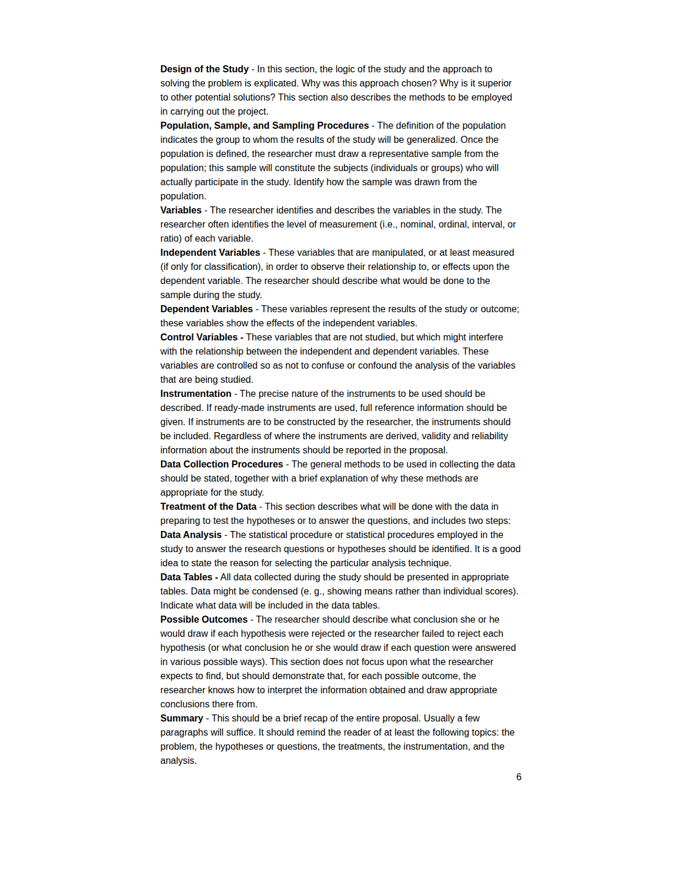Design of the Study - In this section, the logic of the study and the approach to solving the problem is explicated. Why was this approach chosen? Why is it superior to other potential solutions? This section also describes the methods to be employed in carrying out the project.
Population, Sample, and Sampling Procedures - The definition of the population indicates the group to whom the results of the study will be generalized. Once the population is defined, the researcher must draw a representative sample from the population; this sample will constitute the subjects (individuals or groups) who will actually participate in the study. Identify how the sample was drawn from the population.
Variables - The researcher identifies and describes the variables in the study. The researcher often identifies the level of measurement (i.e., nominal, ordinal, interval, or ratio) of each variable.
Independent Variables - These variables that are manipulated, or at least measured (if only for classification), in order to observe their relationship to, or effects upon the dependent variable. The researcher should describe what would be done to the sample during the study.
Dependent Variables - These variables represent the results of the study or outcome; these variables show the effects of the independent variables.
Control Variables - These variables that are not studied, but which might interfere with the relationship between the independent and dependent variables. These variables are controlled so as not to confuse or confound the analysis of the variables that are being studied.
Instrumentation - The precise nature of the instruments to be used should be described. If ready-made instruments are used, full reference information should be given. If instruments are to be constructed by the researcher, the instruments should be included. Regardless of where the instruments are derived, validity and reliability information about the instruments should be reported in the proposal.
Data Collection Procedures - The general methods to be used in collecting the data should be stated, together with a brief explanation of why these methods are appropriate for the study.
Treatment of the Data - This section describes what will be done with the data in preparing to test the hypotheses or to answer the questions, and includes two steps:
Data Analysis - The statistical procedure or statistical procedures employed in the study to answer the research questions or hypotheses should be identified. It is a good idea to state the reason for selecting the particular analysis technique.
Data Tables - All data collected during the study should be presented in appropriate tables. Data might be condensed (e. g., showing means rather than individual scores). Indicate what data will be included in the data tables.
Possible Outcomes - The researcher should describe what conclusion she or he would draw if each hypothesis were rejected or the researcher failed to reject each hypothesis (or what conclusion he or she would draw if each question were answered in various possible ways). This section does not focus upon what the researcher expects to find, but should demonstrate that, for each possible outcome, the researcher knows how to interpret the information obtained and draw appropriate conclusions there from.
Summary - This should be a brief recap of the entire proposal. Usually a few paragraphs will suffice. It should remind the reader of at least the following topics: the problem, the hypotheses or questions, the treatments, the instrumentation, and the analysis.
6